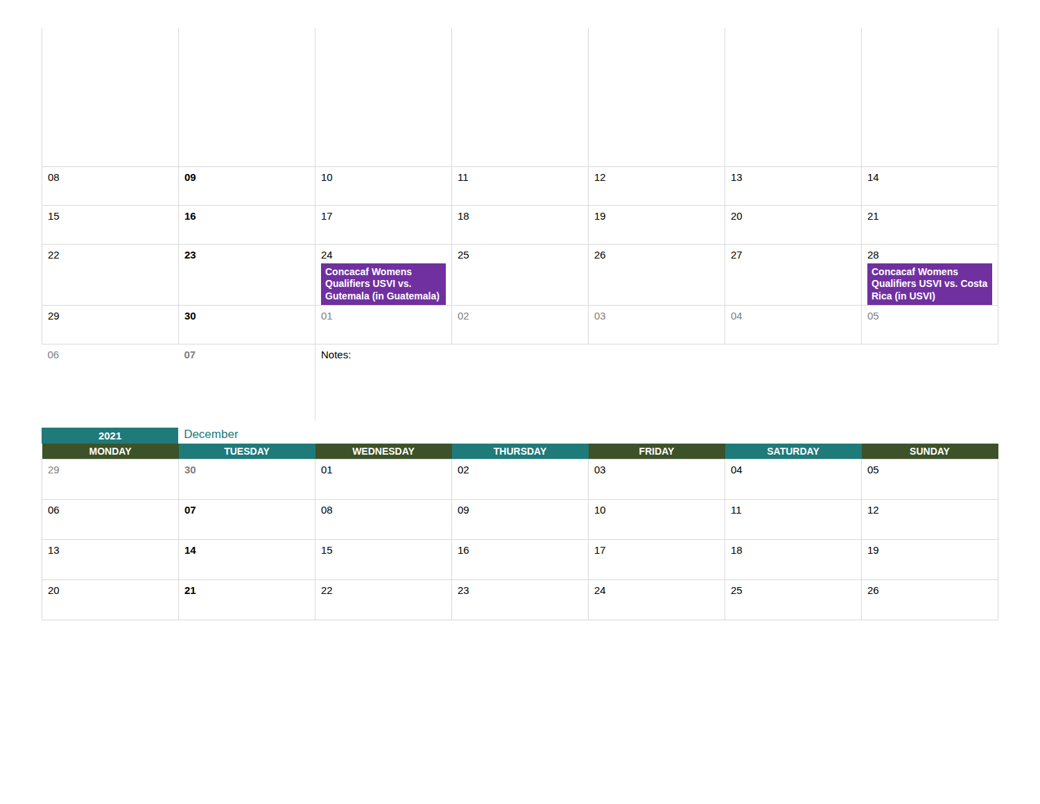| 08 | 09 | 10 | 11 | 12 | 13 | 14 |
| 15 | 16 | 17 | 18 | 19 | 20 | 21 |
| 22 | 23 | 24 Concacaf Womens Qualifiers USVI vs. Gutemala (in Guatemala) | 25 | 26 | 27 | 28 Concacaf Womens Qualifiers USVI vs. Costa Rica (in USVI) |
| 29 | 30 | 01 | 02 | 03 | 04 | 05 |
| 06 | 07 | Notes: |
| 2021 | December | | | | | |
| MONDAY | TUESDAY | WEDNESDAY | THURSDAY | FRIDAY | SATURDAY | SUNDAY |
| --- | --- | --- | --- | --- | --- | --- |
| 29 | 30 | 01 | 02 | 03 | 04 | 05 |
| 06 | 07 | 08 | 09 | 10 | 11 | 12 |
| 13 | 14 | 15 | 16 | 17 | 18 | 19 |
| 20 | 21 | 22 | 23 | 24 | 25 | 26 |